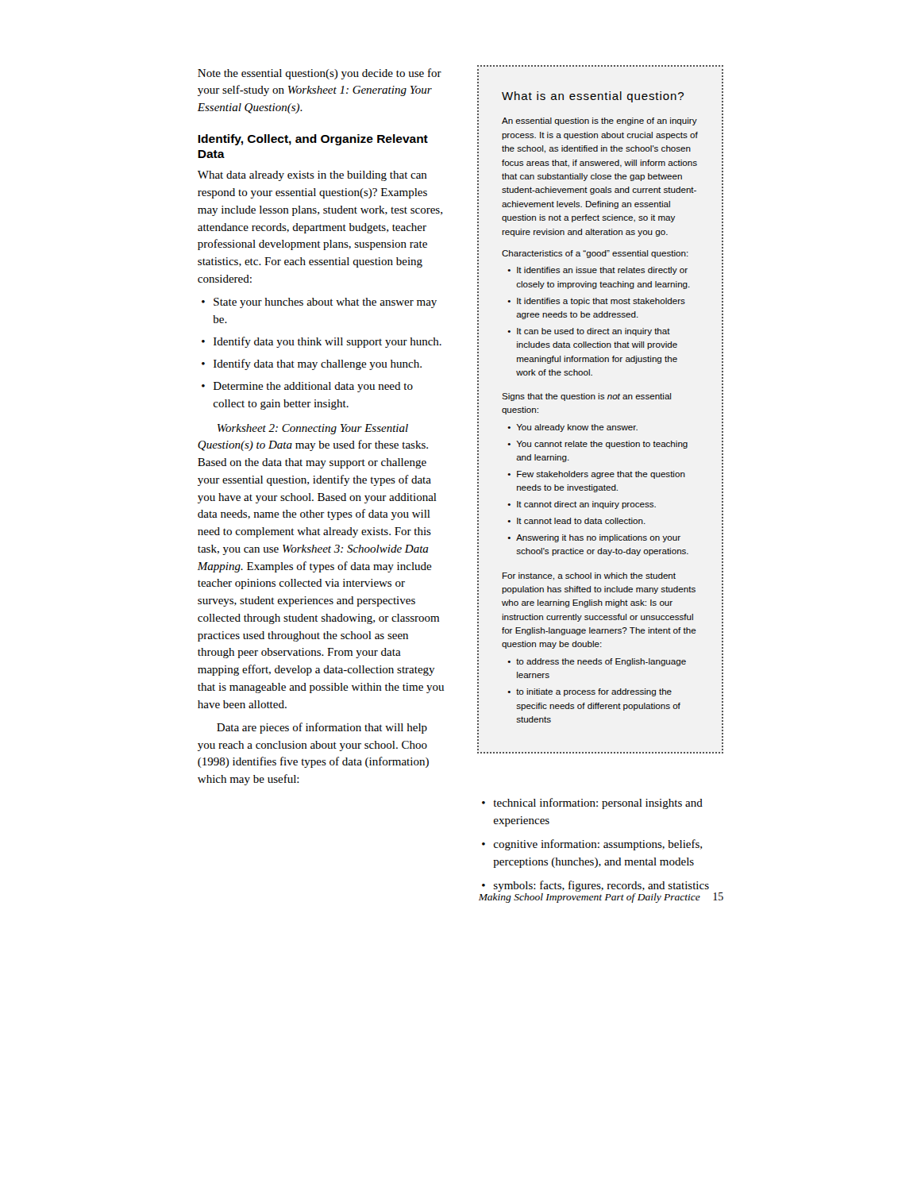Note the essential question(s) you decide to use for your self-study on Worksheet 1: Generating Your Essential Question(s).
Identify, Collect, and Organize Relevant Data
What data already exists in the building that can respond to your essential question(s)? Examples may include lesson plans, student work, test scores, attendance records, department budgets, teacher professional development plans, suspension rate statistics, etc. For each essential question being considered:
State your hunches about what the answer may be.
Identify data you think will support your hunch.
Identify data that may challenge you hunch.
Determine the additional data you need to collect to gain better insight.
Worksheet 2: Connecting Your Essential Question(s) to Data may be used for these tasks. Based on the data that may support or challenge your essential question, identify the types of data you have at your school. Based on your additional data needs, name the other types of data you will need to complement what already exists. For this task, you can use Worksheet 3: Schoolwide Data Mapping. Examples of types of data may include teacher opinions collected via interviews or surveys, student experiences and perspectives collected through student shadowing, or classroom practices used throughout the school as seen through peer observations. From your data mapping effort, develop a data-collection strategy that is manageable and possible within the time you have been allotted.
Data are pieces of information that will help you reach a conclusion about your school. Choo (1998) identifies five types of data (information) which may be useful:
What is an essential question?
An essential question is the engine of an inquiry process. It is a question about crucial aspects of the school, as identified in the school's chosen focus areas that, if answered, will inform actions that can substantially close the gap between student-achievement goals and current student-achievement levels. Defining an essential question is not a perfect science, so it may require revision and alteration as you go.
Characteristics of a “good” essential question:
It identifies an issue that relates directly or closely to improving teaching and learning.
It identifies a topic that most stakeholders agree needs to be addressed.
It can be used to direct an inquiry that includes data collection that will provide meaningful information for adjusting the work of the school.
Signs that the question is not an essential question:
You already know the answer.
You cannot relate the question to teaching and learning.
Few stakeholders agree that the question needs to be investigated.
It cannot direct an inquiry process.
It cannot lead to data collection.
Answering it has no implications on your school's practice or day-to-day operations.
For instance, a school in which the student population has shifted to include many students who are learning English might ask: Is our instruction currently successful or unsuccessful for English-language learners? The intent of the question may be double:
to address the needs of English-language learners
to initiate a process for addressing the specific needs of different populations of students
technical information: personal insights and experiences
cognitive information: assumptions, beliefs, perceptions (hunches), and mental models
symbols: facts, figures, records, and statistics
Making School Improvement Part of Daily Practice15